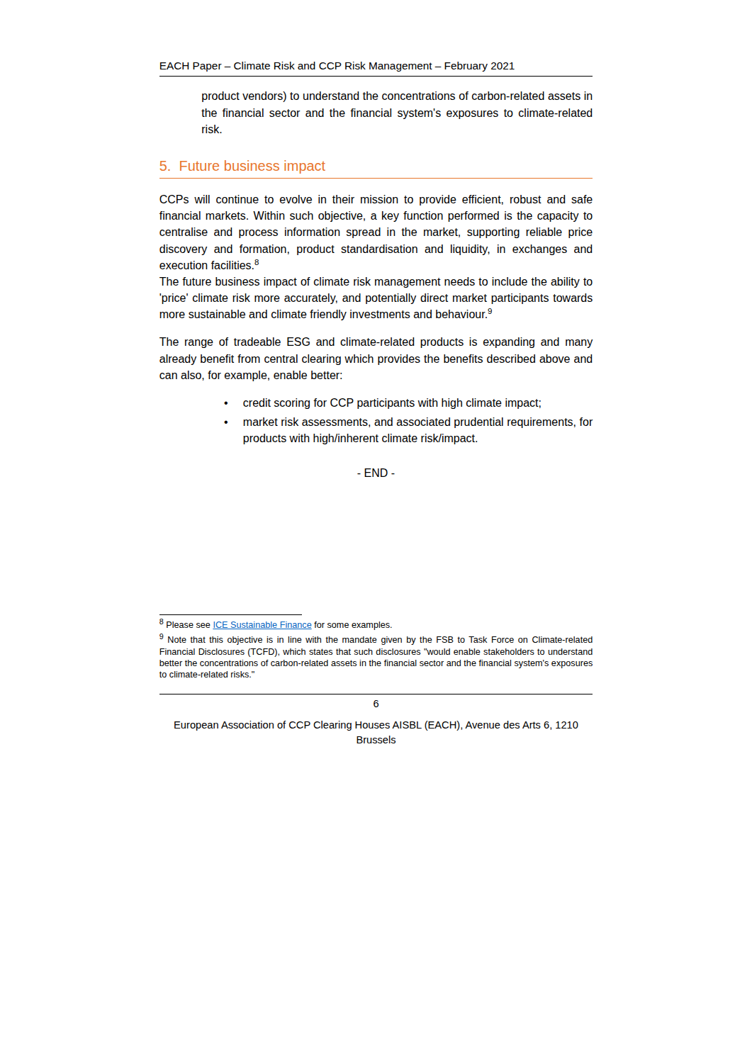EACH Paper – Climate Risk and CCP Risk Management – February 2021
product vendors) to understand the concentrations of carbon-related assets in the financial sector and the financial system's exposures to climate-related risk.
5. Future business impact
CCPs will continue to evolve in their mission to provide efficient, robust and safe financial markets. Within such objective, a key function performed is the capacity to centralise and process information spread in the market, supporting reliable price discovery and formation, product standardisation and liquidity, in exchanges and execution facilities.8
The future business impact of climate risk management needs to include the ability to 'price' climate risk more accurately, and potentially direct market participants towards more sustainable and climate friendly investments and behaviour.9
The range of tradeable ESG and climate-related products is expanding and many already benefit from central clearing which provides the benefits described above and can also, for example, enable better:
credit scoring for CCP participants with high climate impact;
market risk assessments, and associated prudential requirements, for products with high/inherent climate risk/impact.
- END -
8 Please see ICE Sustainable Finance for some examples.
9 Note that this objective is in line with the mandate given by the FSB to Task Force on Climate-related Financial Disclosures (TCFD), which states that such disclosures "would enable stakeholders to understand better the concentrations of carbon-related assets in the financial sector and the financial system's exposures to climate-related risks."
6 European Association of CCP Clearing Houses AISBL (EACH), Avenue des Arts 6, 1210 Brussels